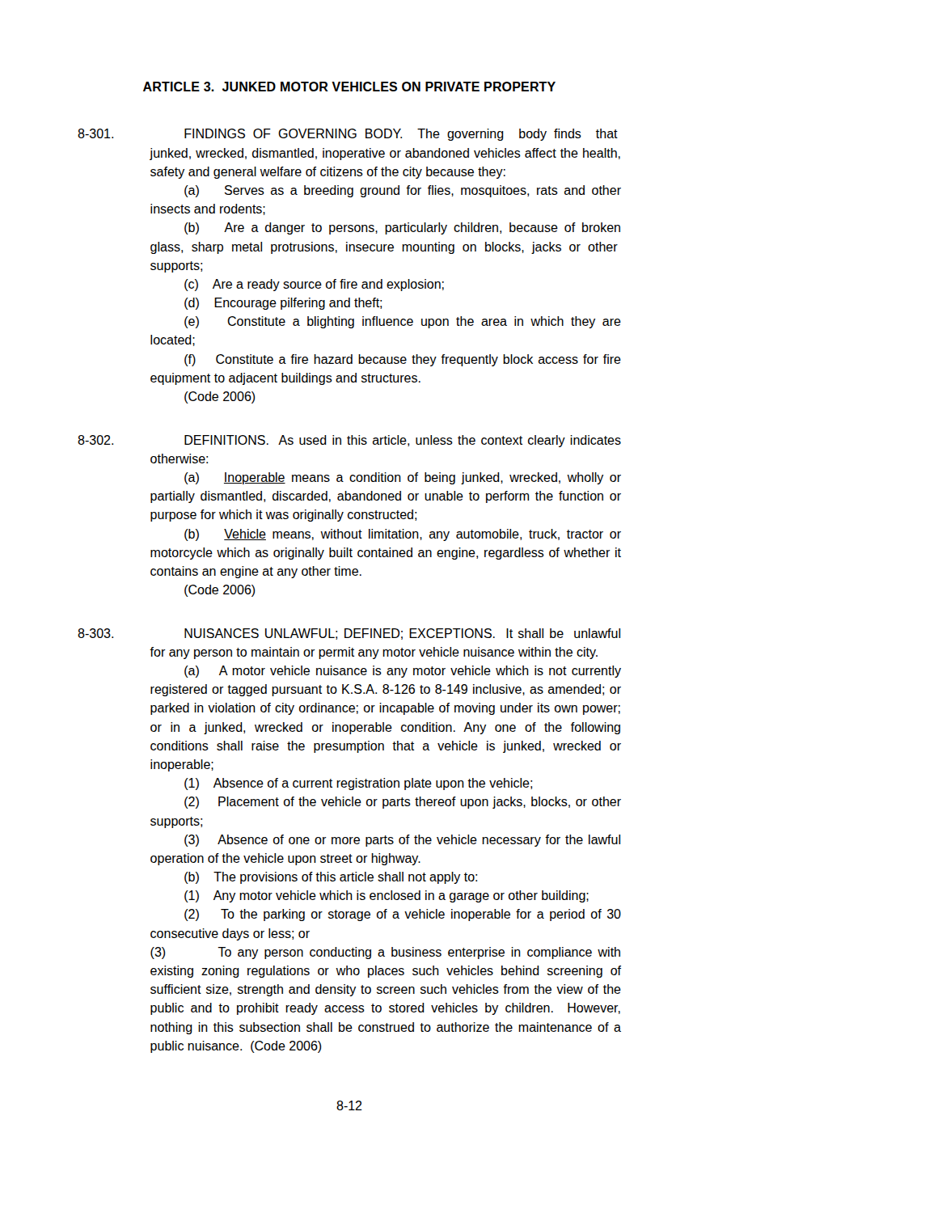ARTICLE 3. JUNKED MOTOR VEHICLES ON PRIVATE PROPERTY
8-301.
FINDINGS OF GOVERNING BODY. The governing body finds that junked, wrecked, dismantled, inoperative or abandoned vehicles affect the health, safety and general welfare of citizens of the city because they:
(a) Serves as a breeding ground for flies, mosquitoes, rats and other insects and rodents;
(b) Are a danger to persons, particularly children, because of broken glass, sharp metal protrusions, insecure mounting on blocks, jacks or other supports;
(c) Are a ready source of fire and explosion;
(d) Encourage pilfering and theft;
(e) Constitute a blighting influence upon the area in which they are located;
(f) Constitute a fire hazard because they frequently block access for fire equipment to adjacent buildings and structures.
(Code 2006)
8-302.
DEFINITIONS. As used in this article, unless the context clearly indicates otherwise:
(a) Inoperable means a condition of being junked, wrecked, wholly or partially dismantled, discarded, abandoned or unable to perform the function or purpose for which it was originally constructed;
(b) Vehicle means, without limitation, any automobile, truck, tractor or motorcycle which as originally built contained an engine, regardless of whether it contains an engine at any other time.
(Code 2006)
8-303.
NUISANCES UNLAWFUL; DEFINED; EXCEPTIONS. It shall be unlawful for any person to maintain or permit any motor vehicle nuisance within the city.
(a) A motor vehicle nuisance is any motor vehicle which is not currently registered or tagged pursuant to K.S.A. 8-126 to 8-149 inclusive, as amended; or parked in violation of city ordinance; or incapable of moving under its own power; or in a junked, wrecked or inoperable condition. Any one of the following conditions shall raise the presumption that a vehicle is junked, wrecked or inoperable;
(1) Absence of a current registration plate upon the vehicle;
(2) Placement of the vehicle or parts thereof upon jacks, blocks, or other supports;
(3) Absence of one or more parts of the vehicle necessary for the lawful operation of the vehicle upon street or highway.
(b) The provisions of this article shall not apply to:
(1) Any motor vehicle which is enclosed in a garage or other building;
(2) To the parking or storage of a vehicle inoperable for a period of 30 consecutive days or less; or
(3) To any person conducting a business enterprise in compliance with existing zoning regulations or who places such vehicles behind screening of sufficient size, strength and density to screen such vehicles from the view of the public and to prohibit ready access to stored vehicles by children. However, nothing in this subsection shall be construed to authorize the maintenance of a public nuisance. (Code 2006)
8-12